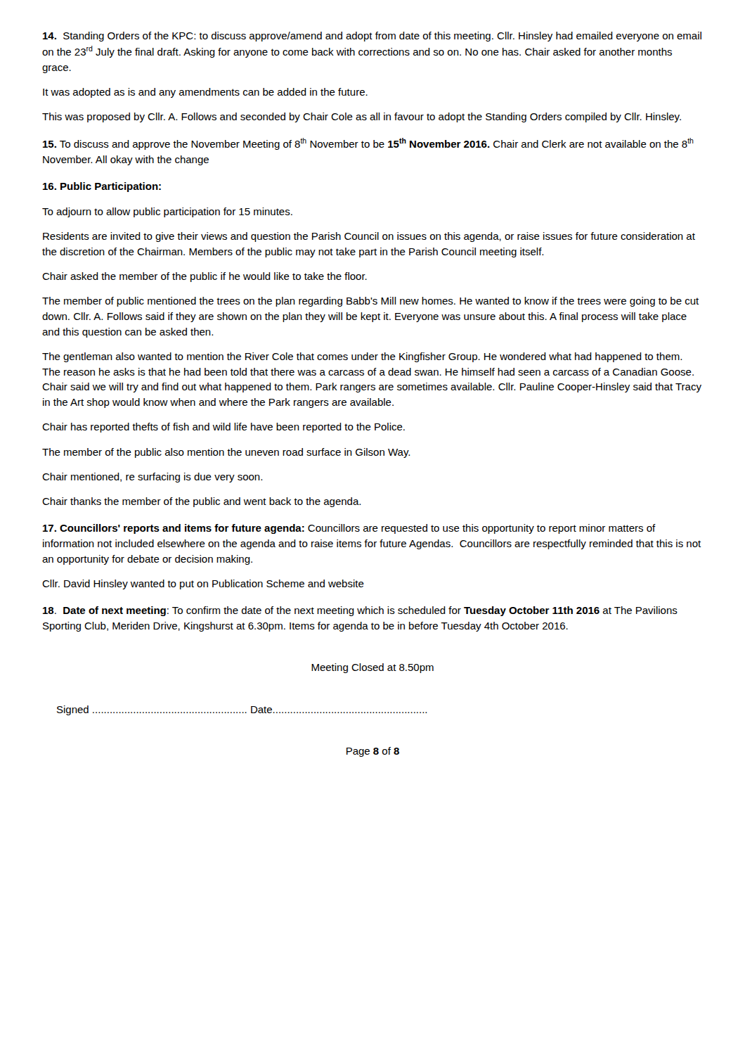14. Standing Orders of the KPC: to discuss approve/amend and adopt from date of this meeting. Cllr. Hinsley had emailed everyone on email on the 23rd July the final draft. Asking for anyone to come back with corrections and so on. No one has. Chair asked for another months grace.
It was adopted as is and any amendments can be added in the future.
This was proposed by Cllr. A. Follows and seconded by Chair Cole as all in favour to adopt the Standing Orders compiled by Cllr. Hinsley.
15. To discuss and approve the November Meeting of 8th November to be 15th November 2016. Chair and Clerk are not available on the 8th November. All okay with the change
16. Public Participation:
To adjourn to allow public participation for 15 minutes.
Residents are invited to give their views and question the Parish Council on issues on this agenda, or raise issues for future consideration at the discretion of the Chairman. Members of the public may not take part in the Parish Council meeting itself.
Chair asked the member of the public if he would like to take the floor.
The member of public mentioned the trees on the plan regarding Babb's Mill new homes. He wanted to know if the trees were going to be cut down. Cllr. A. Follows said if they are shown on the plan they will be kept it. Everyone was unsure about this. A final process will take place and this question can be asked then.
The gentleman also wanted to mention the River Cole that comes under the Kingfisher Group. He wondered what had happened to them. The reason he asks is that he had been told that there was a carcass of a dead swan. He himself had seen a carcass of a Canadian Goose. Chair said we will try and find out what happened to them. Park rangers are sometimes available. Cllr. Pauline Cooper-Hinsley said that Tracy in the Art shop would know when and where the Park rangers are available.
Chair has reported thefts of fish and wild life have been reported to the Police.
The member of the public also mention the uneven road surface in Gilson Way.
Chair mentioned, re surfacing is due very soon.
Chair thanks the member of the public and went back to the agenda.
17. Councillors' reports and items for future agenda: Councillors are requested to use this opportunity to report minor matters of information not included elsewhere on the agenda and to raise items for future Agendas. Councillors are respectfully reminded that this is not an opportunity for debate or decision making.
Cllr. David Hinsley wanted to put on Publication Scheme and website
18. Date of next meeting: To confirm the date of the next meeting which is scheduled for Tuesday October 11th 2016 at The Pavilions Sporting Club, Meriden Drive, Kingshurst at 6.30pm. Items for agenda to be in before Tuesday 4th October 2016.
Meeting Closed at 8.50pm
Signed ..................................................... Date.....................................................
Page 8 of 8